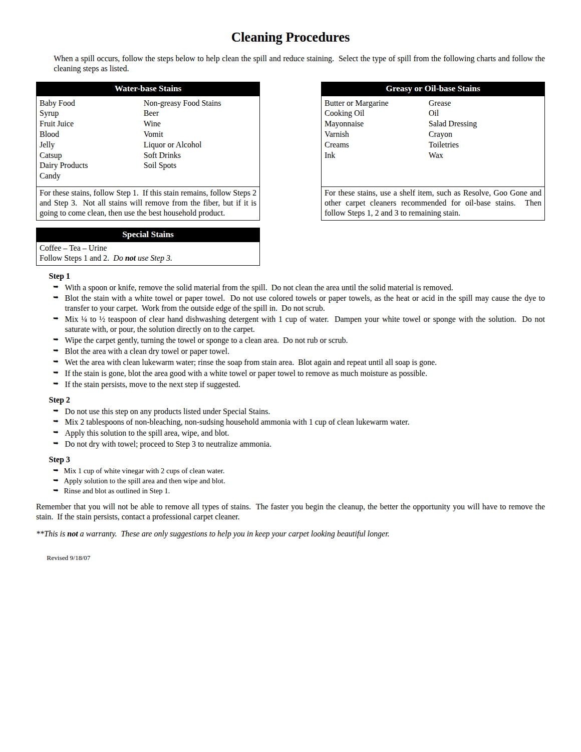Cleaning Procedures
When a spill occurs, follow the steps below to help clean the spill and reduce staining. Select the type of spill from the following charts and follow the cleaning steps as listed.
| / Water-base Stains / / --- / / / Baby Food / Non-greasy Food Stains / / Syrup / Beer / / Fruit Juice / Wine / / Blood / Vomit / / Jelly / Liquor or Alcohol / / Catsup / Soft Drinks / / Dairy Products / Soil Spots / / Candy / / / / For these stains, follow Step 1. If this stain remains, follow Steps 2 and Step 3. Not all stains will remove from the fiber, but if it is going to come clean, then use the best household product. / | | / Greasy or Oil-base Stains / / --- / / / Butter or Margarine / Grease / / Cooking Oil / Oil / / Mayonnaise / Salad Dressing / / Varnish / Crayon / / Creams / Toiletries / / Ink / Wax / / / For these stains, use a shelf item, such as Resolve, Goo Gone and other carpet cleaners recommended for oil-base stains. Then follow Steps 1, 2 and 3 to remaining stain. / |
| / Special Stains / / --- / / Coffee – Tea – Urine Follow Steps 1 and 2. Do not use Step 3. / | | |
Step 1
With a spoon or knife, remove the solid material from the spill. Do not clean the area until the solid material is removed.
Blot the stain with a white towel or paper towel. Do not use colored towels or paper towels, as the heat or acid in the spill may cause the dye to transfer to your carpet. Work from the outside edge of the spill in. Do not scrub.
Mix ¼ to ½ teaspoon of clear hand dishwashing detergent with 1 cup of water. Dampen your white towel or sponge with the solution. Do not saturate with, or pour, the solution directly on to the carpet.
Wipe the carpet gently, turning the towel or sponge to a clean area. Do not rub or scrub.
Blot the area with a clean dry towel or paper towel.
Wet the area with clean lukewarm water; rinse the soap from stain area. Blot again and repeat until all soap is gone.
If the stain is gone, blot the area good with a white towel or paper towel to remove as much moisture as possible.
If the stain persists, move to the next step if suggested.
Step 2
Do not use this step on any products listed under Special Stains.
Mix 2 tablespoons of non-bleaching, non-sudsing household ammonia with 1 cup of clean lukewarm water.
Apply this solution to the spill area, wipe, and blot.
Do not dry with towel; proceed to Step 3 to neutralize ammonia.
Step 3
Mix 1 cup of white vinegar with 2 cups of clean water.
Apply solution to the spill area and then wipe and blot.
Rinse and blot as outlined in Step 1.
Remember that you will not be able to remove all types of stains. The faster you begin the cleanup, the better the opportunity you will have to remove the stain. If the stain persists, contact a professional carpet cleaner.
**This is not a warranty. These are only suggestions to help you in keep your carpet looking beautiful longer.
Revised 9/18/07